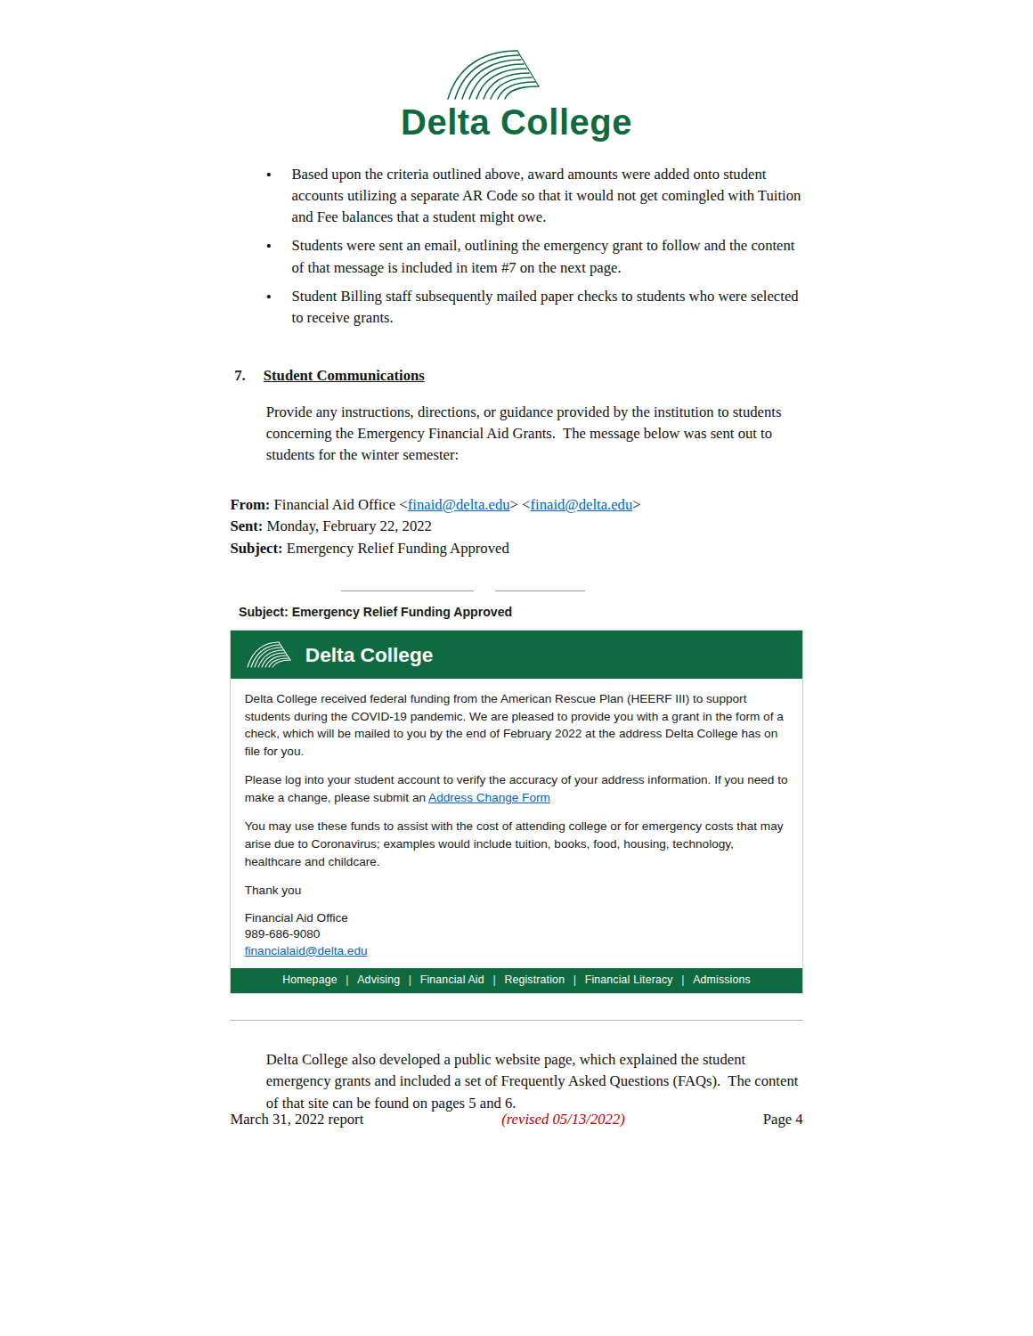Delta College
Based upon the criteria outlined above, award amounts were added onto student accounts utilizing a separate AR Code so that it would not get comingled with Tuition and Fee balances that a student might owe.
Students were sent an email, outlining the emergency grant to follow and the content of that message is included in item #7 on the next page.
Student Billing staff subsequently mailed paper checks to students who were selected to receive grants.
7. Student Communications
Provide any instructions, directions, or guidance provided by the institution to students concerning the Emergency Financial Aid Grants. The message below was sent out to students for the winter semester:
From: Financial Aid Office <finaid@delta.edu> <finaid@delta.edu>
Sent: Monday, February 22, 2022
Subject: Emergency Relief Funding Approved
Subject: Emergency Relief Funding Approved
Delta College
Delta College received federal funding from the American Rescue Plan (HEERF III) to support students during the COVID-19 pandemic. We are pleased to provide you with a grant in the form of a check, which will be mailed to you by the end of February 2022 at the address Delta College has on file for you.
Please log into your student account to verify the accuracy of your address information. If you need to make a change, please submit an Address Change Form
You may use these funds to assist with the cost of attending college or for emergency costs that may arise due to Coronavirus; examples would include tuition, books, food, housing, technology, healthcare and childcare.
Thank you
Financial Aid Office
989-686-9080
financialaid@delta.edu
Homepage|Advising|Financial Aid|Registration|Financial Literacy|Admissions
Delta College also developed a public website page, which explained the student emergency grants and included a set of Frequently Asked Questions (FAQs). The content of that site can be found on pages 5 and 6.
March 31, 2022 report
(revised 05/13/2022)
Page 4